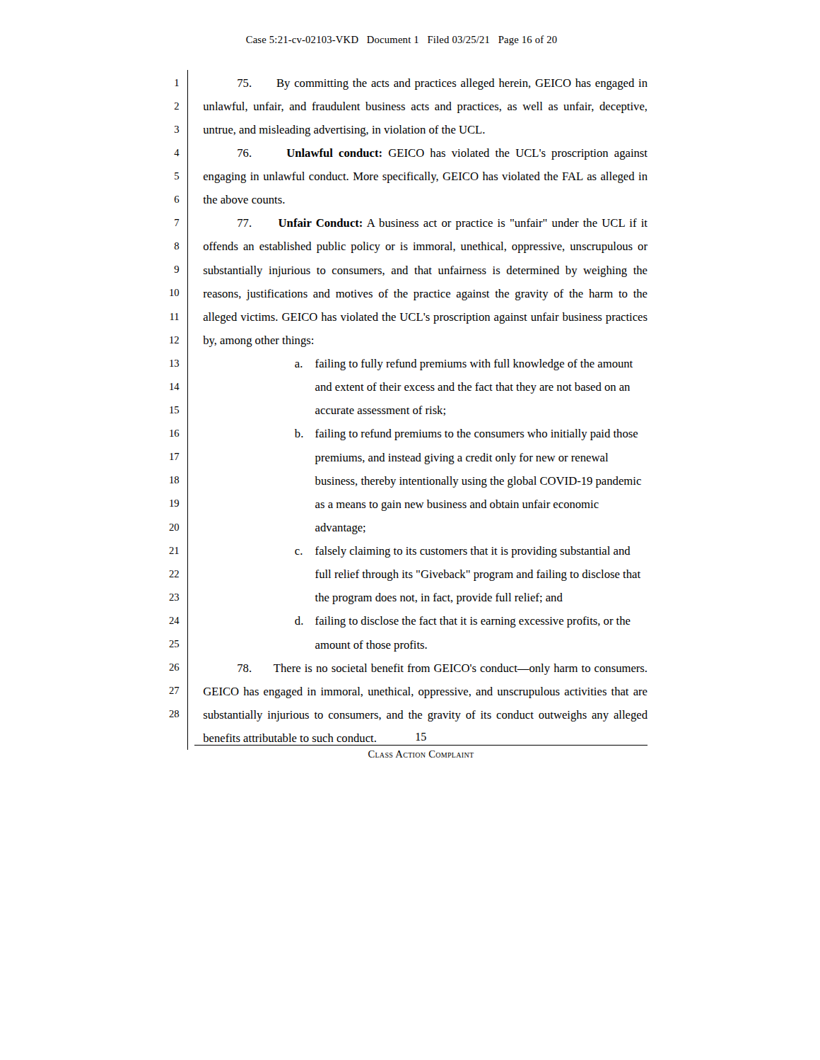Case 5:21-cv-02103-VKD Document 1 Filed 03/25/21 Page 16 of 20
1
2
3
4
5
6
7
8
9
10
11
12
13
14
15
16
17
18
19
20
21
22
23
24
25
26
27
28
75. By committing the acts and practices alleged herein, GEICO has engaged in unlawful, unfair, and fraudulent business acts and practices, as well as unfair, deceptive, untrue, and misleading advertising, in violation of the UCL.
76. Unlawful conduct: GEICO has violated the UCL's proscription against engaging in unlawful conduct. More specifically, GEICO has violated the FAL as alleged in the above counts.
77. Unfair Conduct: A business act or practice is "unfair" under the UCL if it offends an established public policy or is immoral, unethical, oppressive, unscrupulous or substantially injurious to consumers, and that unfairness is determined by weighing the reasons, justifications and motives of the practice against the gravity of the harm to the alleged victims. GEICO has violated the UCL's proscription against unfair business practices by, among other things:
a.
failing to fully refund premiums with full knowledge of the amount and extent of their excess and the fact that they are not based on an accurate assessment of risk;
b.
failing to refund premiums to the consumers who initially paid those premiums, and instead giving a credit only for new or renewal business, thereby intentionally using the global COVID-19 pandemic as a means to gain new business and obtain unfair economic advantage;
c.
falsely claiming to its customers that it is providing substantial and full relief through its "Giveback" program and failing to disclose that the program does not, in fact, provide full relief; and
d.
failing to disclose the fact that it is earning excessive profits, or the amount of those profits.
78. There is no societal benefit from GEICO's conduct—only harm to consumers. GEICO has engaged in immoral, unethical, oppressive, and unscrupulous activities that are substantially injurious to consumers, and the gravity of its conduct outweighs any alleged benefits attributable to such conduct.
15
Class Action Complaint